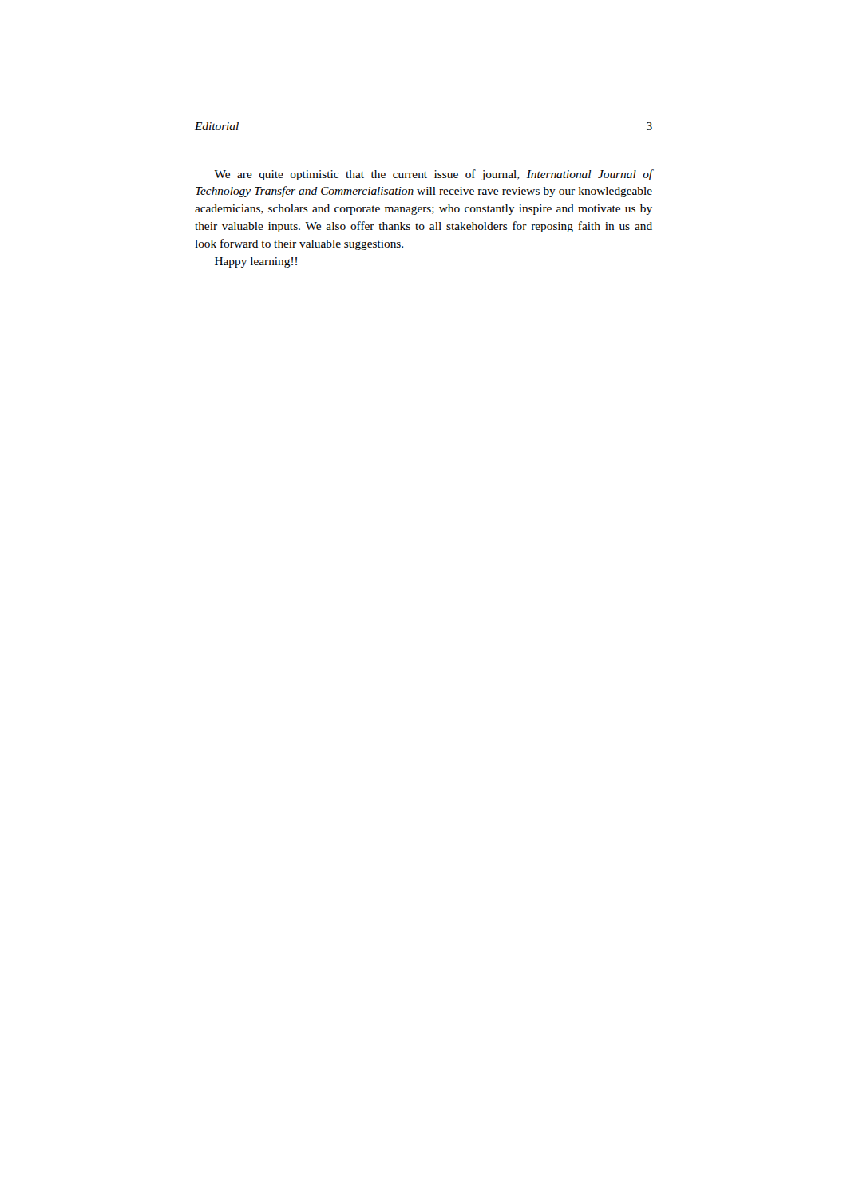Editorial 3
We are quite optimistic that the current issue of journal, International Journal of Technology Transfer and Commercialisation will receive rave reviews by our knowledgeable academicians, scholars and corporate managers; who constantly inspire and motivate us by their valuable inputs. We also offer thanks to all stakeholders for reposing faith in us and look forward to their valuable suggestions.
Happy learning!!